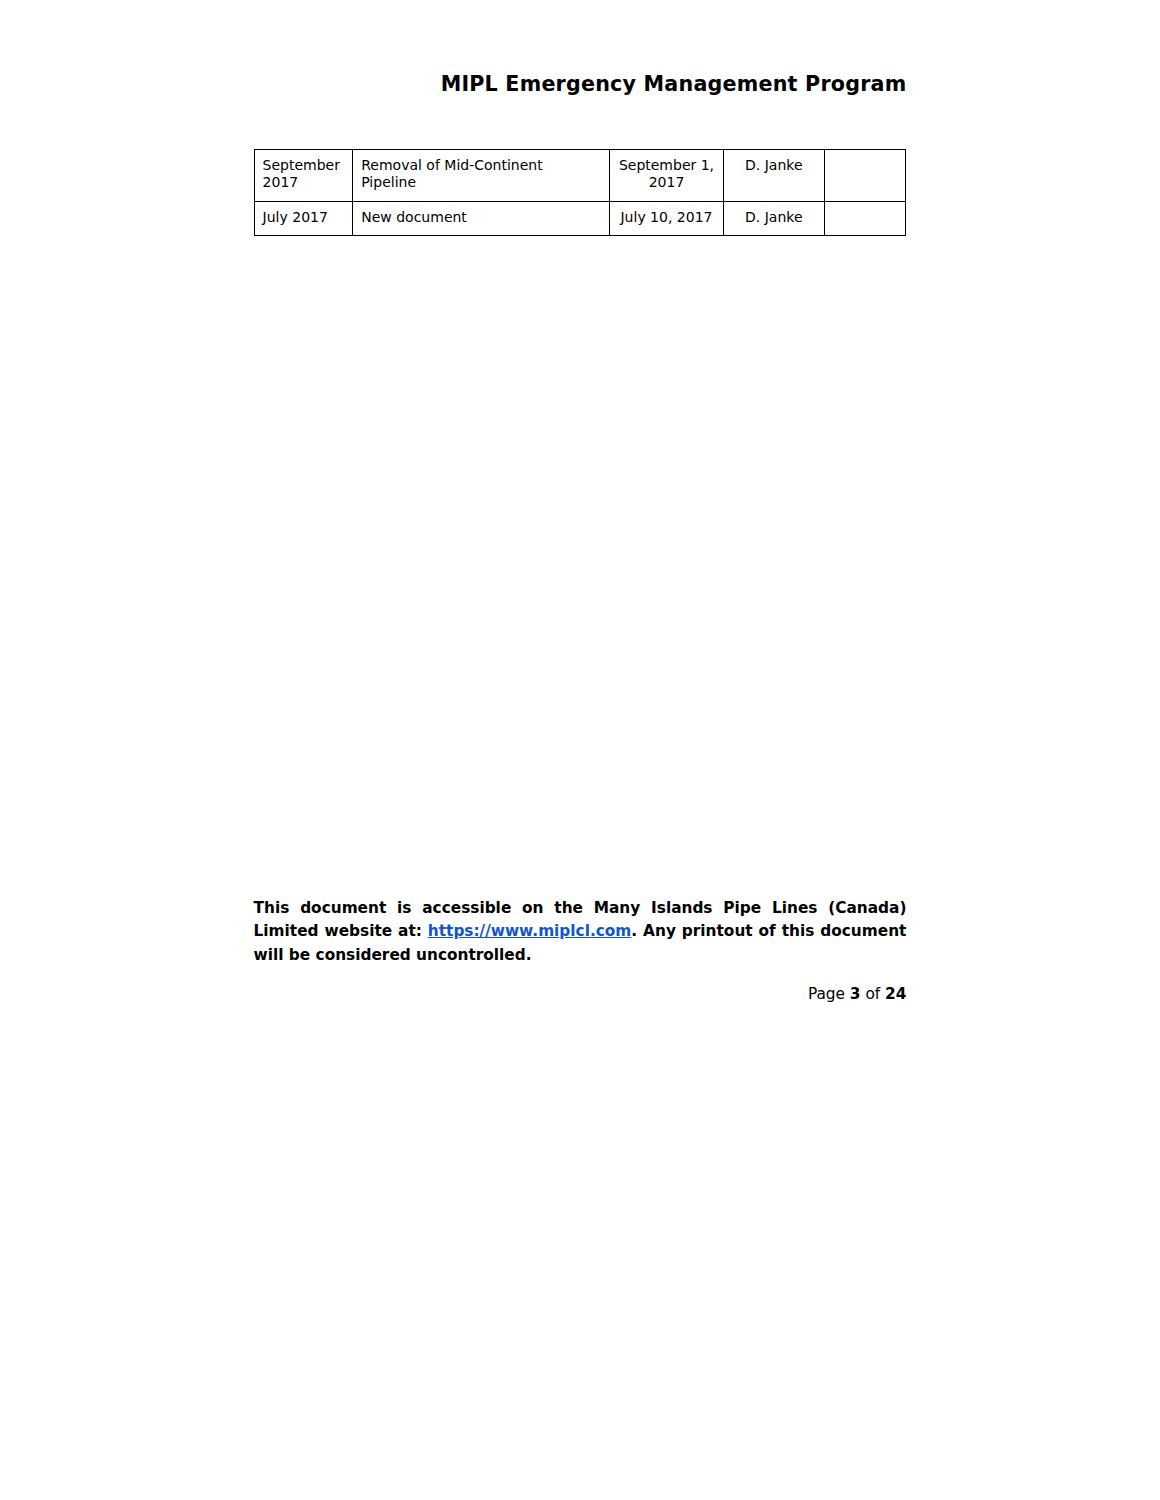MIPL Emergency Management Program
| September 2017 | Removal of Mid-Continent Pipeline | September 1, 2017 | D. Janke | |
| July 2017 | New document | July 10, 2017 | D. Janke | |
This document is accessible on the Many Islands Pipe Lines (Canada) Limited website at: https://www.miplcl.com. Any printout of this document will be considered uncontrolled.
Page 3 of 24